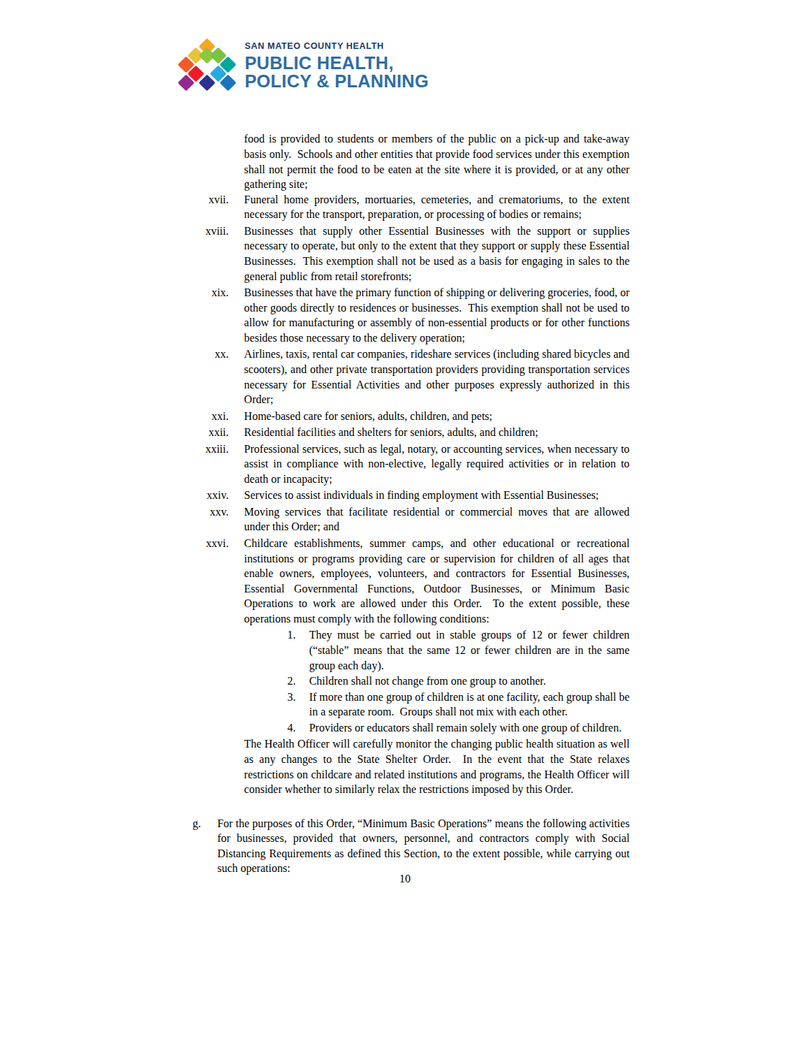SAN MATEO COUNTY HEALTH
PUBLIC HEALTH,
POLICY & PLANNING
food is provided to students or members of the public on a pick-up and take-away basis only. Schools and other entities that provide food services under this exemption shall not permit the food to be eaten at the site where it is provided, or at any other gathering site;
xvii. Funeral home providers, mortuaries, cemeteries, and crematoriums, to the extent necessary for the transport, preparation, or processing of bodies or remains;
xviii. Businesses that supply other Essential Businesses with the support or supplies necessary to operate, but only to the extent that they support or supply these Essential Businesses. This exemption shall not be used as a basis for engaging in sales to the general public from retail storefronts;
xix. Businesses that have the primary function of shipping or delivering groceries, food, or other goods directly to residences or businesses. This exemption shall not be used to allow for manufacturing or assembly of non-essential products or for other functions besides those necessary to the delivery operation;
xx. Airlines, taxis, rental car companies, rideshare services (including shared bicycles and scooters), and other private transportation providers providing transportation services necessary for Essential Activities and other purposes expressly authorized in this Order;
xxi. Home-based care for seniors, adults, children, and pets;
xxii. Residential facilities and shelters for seniors, adults, and children;
xxiii. Professional services, such as legal, notary, or accounting services, when necessary to assist in compliance with non-elective, legally required activities or in relation to death or incapacity;
xxiv. Services to assist individuals in finding employment with Essential Businesses;
xxv. Moving services that facilitate residential or commercial moves that are allowed under this Order; and
xxvi. Childcare establishments, summer camps, and other educational or recreational institutions or programs providing care or supervision for children of all ages that enable owners, employees, volunteers, and contractors for Essential Businesses, Essential Governmental Functions, Outdoor Businesses, or Minimum Basic Operations to work are allowed under this Order. To the extent possible, these operations must comply with the following conditions:
1. They must be carried out in stable groups of 12 or fewer children (“stable” means that the same 12 or fewer children are in the same group each day).
2. Children shall not change from one group to another.
3. If more than one group of children is at one facility, each group shall be in a separate room. Groups shall not mix with each other.
4. Providers or educators shall remain solely with one group of children.
The Health Officer will carefully monitor the changing public health situation as well as any changes to the State Shelter Order. In the event that the State relaxes restrictions on childcare and related institutions and programs, the Health Officer will consider whether to similarly relax the restrictions imposed by this Order.
g. For the purposes of this Order, “Minimum Basic Operations” means the following activities for businesses, provided that owners, personnel, and contractors comply with Social Distancing Requirements as defined this Section, to the extent possible, while carrying out such operations:
10